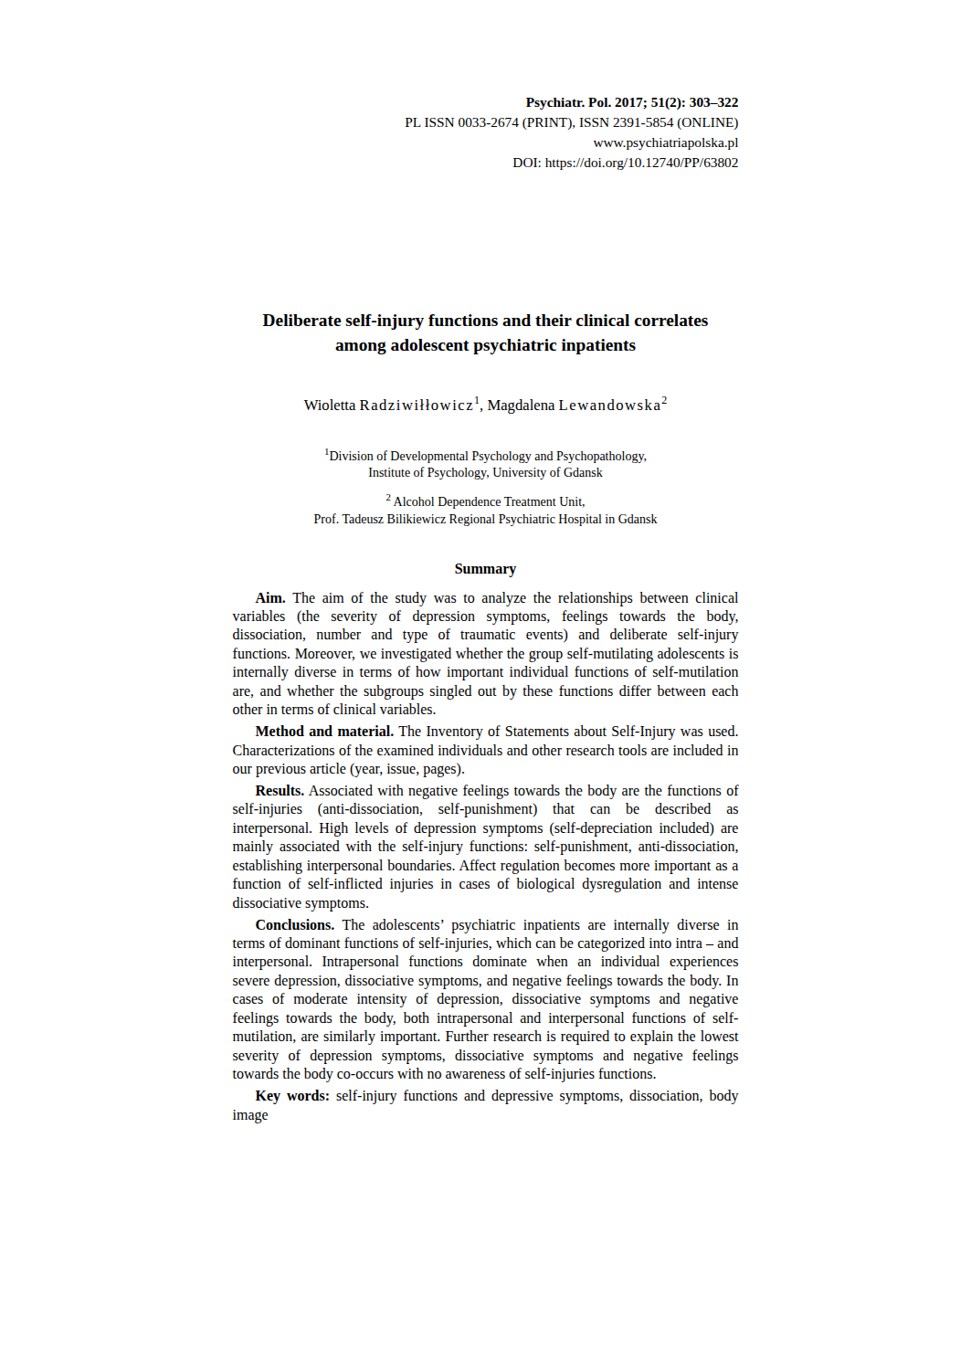Psychiatr. Pol. 2017; 51(2): 303–322
PL ISSN 0033-2674 (PRINT), ISSN 2391-5854 (ONLINE)
www.psychiatriapolska.pl
DOI: https://doi.org/10.12740/PP/63802
Deliberate self-injury functions and their clinical correlates
among adolescent psychiatric inpatients
Wioletta Radziwiłłowicz1, Magdalena Lewandowska2
1Division of Developmental Psychology and Psychopathology,
Institute of Psychology, University of Gdansk
2 Alcohol Dependence Treatment Unit,
Prof. Tadeusz Bilikiewicz Regional Psychiatric Hospital in Gdansk
Summary
Aim. The aim of the study was to analyze the relationships between clinical variables (the severity of depression symptoms, feelings towards the body, dissociation, number and type of traumatic events) and deliberate self-injury functions. Moreover, we investigated whether the group self-mutilating adolescents is internally diverse in terms of how important individual functions of self-mutilation are, and whether the subgroups singled out by these functions differ between each other in terms of clinical variables.
Method and material. The Inventory of Statements about Self-Injury was used. Characterizations of the examined individuals and other research tools are included in our previous article (year, issue, pages).
Results. Associated with negative feelings towards the body are the functions of self-injuries (anti-dissociation, self-punishment) that can be described as interpersonal. High levels of depression symptoms (self-depreciation included) are mainly associated with the self-injury functions: self-punishment, anti-dissociation, establishing interpersonal boundaries. Affect regulation becomes more important as a function of self-inflicted injuries in cases of biological dysregulation and intense dissociative symptoms.
Conclusions. The adolescents’ psychiatric inpatients are internally diverse in terms of dominant functions of self-injuries, which can be categorized into intra – and interpersonal. Intrapersonal functions dominate when an individual experiences severe depression, dissociative symptoms, and negative feelings towards the body. In cases of moderate intensity of depression, dissociative symptoms and negative feelings towards the body, both intrapersonal and interpersonal functions of self-mutilation, are similarly important. Further research is required to explain the lowest severity of depression symptoms, dissociative symptoms and negative feelings towards the body co-occurs with no awareness of self-injuries functions.
Key words: self-injury functions and depressive symptoms, dissociation, body image